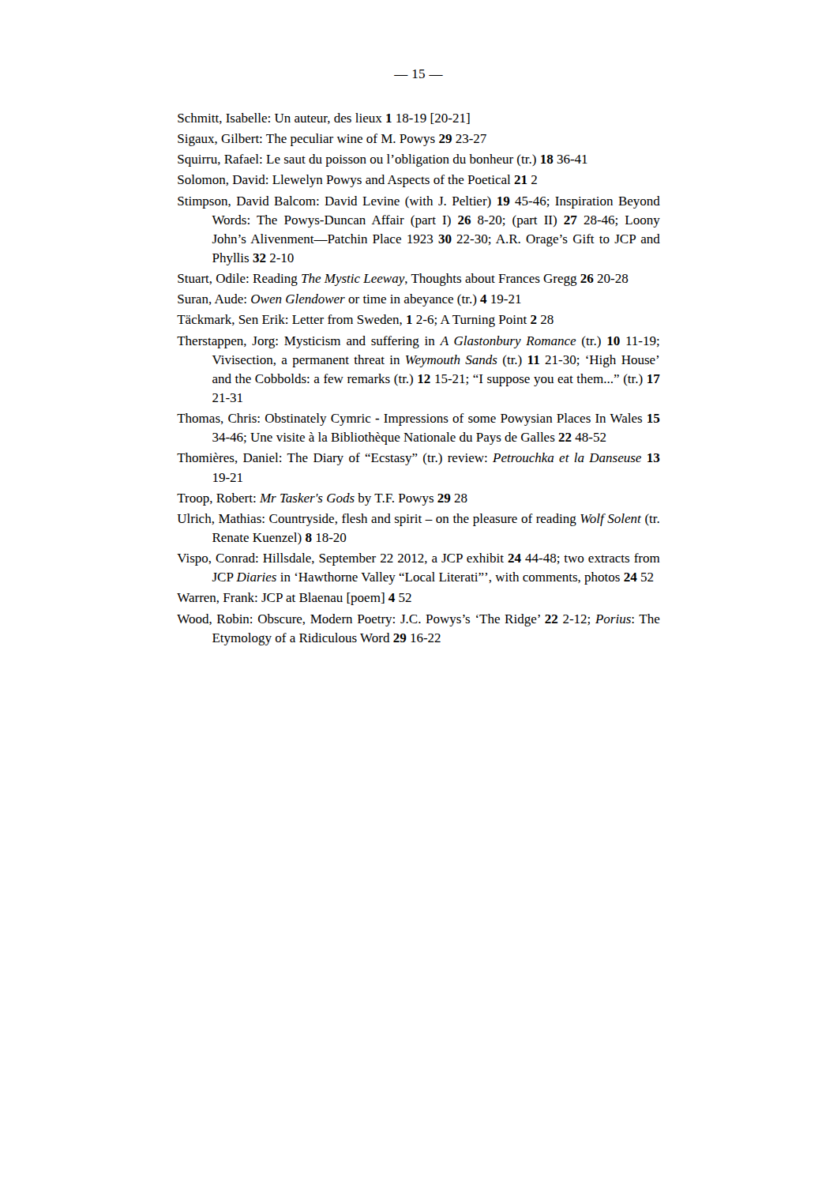— 15 —
Schmitt, Isabelle: Un auteur, des lieux 1 18-19 [20-21]
Sigaux, Gilbert: The peculiar wine of M. Powys 29 23-27
Squirru, Rafael: Le saut du poisson ou l’obligation du bonheur (tr.) 18 36-41
Solomon, David: Llewelyn Powys and Aspects of the Poetical 21 2
Stimpson, David Balcom: David Levine (with J. Peltier) 19 45-46; Inspiration Beyond Words: The Powys-Duncan Affair (part I) 26 8-20; (part II) 27 28-46; Loony John’s Alivenment—Patchin Place 1923 30 22-30; A.R. Orage’s Gift to JCP and Phyllis 32 2-10
Stuart, Odile: Reading The Mystic Leeway, Thoughts about Frances Gregg 26 20-28
Suran, Aude: Owen Glendower or time in abeyance (tr.) 4 19-21
Täckmark, Sen Erik: Letter from Sweden, 1 2-6; A Turning Point 2 28
Therstappen, Jorg: Mysticism and suffering in A Glastonbury Romance (tr.) 10 11-19; Vivisection, a permanent threat in Weymouth Sands (tr.) 11 21-30; ‘High House’ and the Cobbolds: a few remarks (tr.) 12 15-21; “I suppose you eat them...” (tr.) 17 21-31
Thomas, Chris: Obstinately Cymric - Impressions of some Powysian Places In Wales 15 34-46; Une visite à la Bibliothèque Nationale du Pays de Galles 22 48-52
Thomières, Daniel: The Diary of “Ecstasy” (tr.) review: Petrouchka et la Danseuse 13 19-21
Troop, Robert: Mr Tasker's Gods by T.F. Powys 29 28
Ulrich, Mathias: Countryside, flesh and spirit – on the pleasure of reading Wolf Solent (tr. Renate Kuenzel) 8 18-20
Vispo, Conrad: Hillsdale, September 22 2012, a JCP exhibit 24 44-48; two extracts from JCP Diaries in ‘Hawthorne Valley “Local Literati”’, with comments, photos 24 52
Warren, Frank: JCP at Blaenau [poem] 4 52
Wood, Robin: Obscure, Modern Poetry: J.C. Powys’s ‘The Ridge’ 22 2-12; Porius: The Etymology of a Ridiculous Word 29 16-22